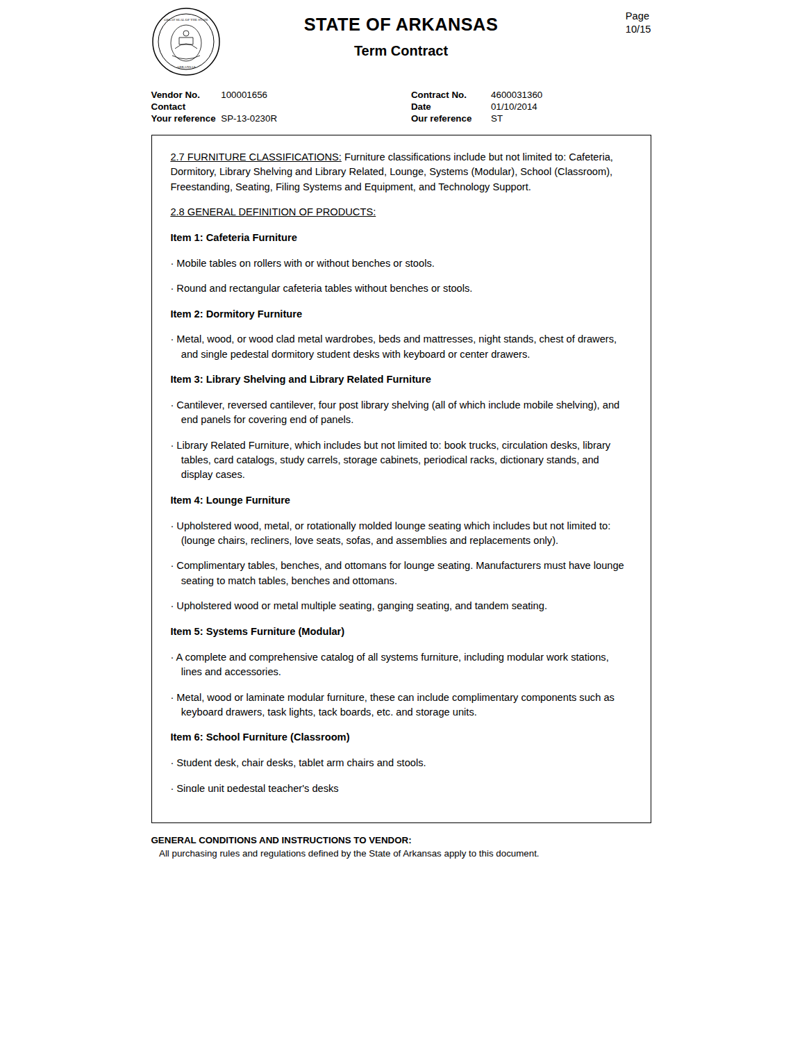STATE OF ARKANSAS
Term Contract
Page
10/15
| Vendor No. | 100001656 | Contract No. | 4600031360 |
| Contact | | Date | 01/10/2014 |
| Your reference | SP-13-0230R | Our reference | ST |
2.7 FURNITURE CLASSIFICATIONS: Furniture classifications include but not limited to: Cafeteria, Dormitory, Library Shelving and Library Related, Lounge, Systems (Modular), School (Classroom), Freestanding, Seating, Filing Systems and Equipment, and Technology Support.
2.8 GENERAL DEFINITION OF PRODUCTS:
Item 1: Cafeteria Furniture
· Mobile tables on rollers with or without benches or stools.
· Round and rectangular cafeteria tables without benches or stools.
Item 2: Dormitory Furniture
· Metal, wood, or wood clad metal wardrobes, beds and mattresses, night stands, chest of drawers, and single pedestal dormitory student desks with keyboard or center drawers.
Item 3: Library Shelving and Library Related Furniture
· Cantilever, reversed cantilever, four post library shelving (all of which include mobile shelving), and end panels for covering end of panels.
· Library Related Furniture, which includes but not limited to: book trucks, circulation desks, library tables, card catalogs, study carrels, storage cabinets, periodical racks, dictionary stands, and display cases.
Item 4: Lounge Furniture
· Upholstered wood, metal, or rotationally molded lounge seating which includes but not limited to: (lounge chairs, recliners, love seats, sofas, and assemblies and replacements only).
· Complimentary tables, benches, and ottomans for lounge seating. Manufacturers must have lounge seating to match tables, benches and ottomans.
· Upholstered wood or metal multiple seating, ganging seating, and tandem seating.
Item 5: Systems Furniture (Modular)
· A complete and comprehensive catalog of all systems furniture, including modular work stations, lines and accessories.
· Metal, wood or laminate modular furniture, these can include complimentary components such as keyboard drawers, task lights, tack boards, etc. and storage units.
Item 6: School Furniture (Classroom)
· Student desk, chair desks, tablet arm chairs and stools.
· Single unit pedestal teacher's desks
GENERAL CONDITIONS AND INSTRUCTIONS TO VENDOR:
All purchasing rules and regulations defined by the State of Arkansas apply to this document.